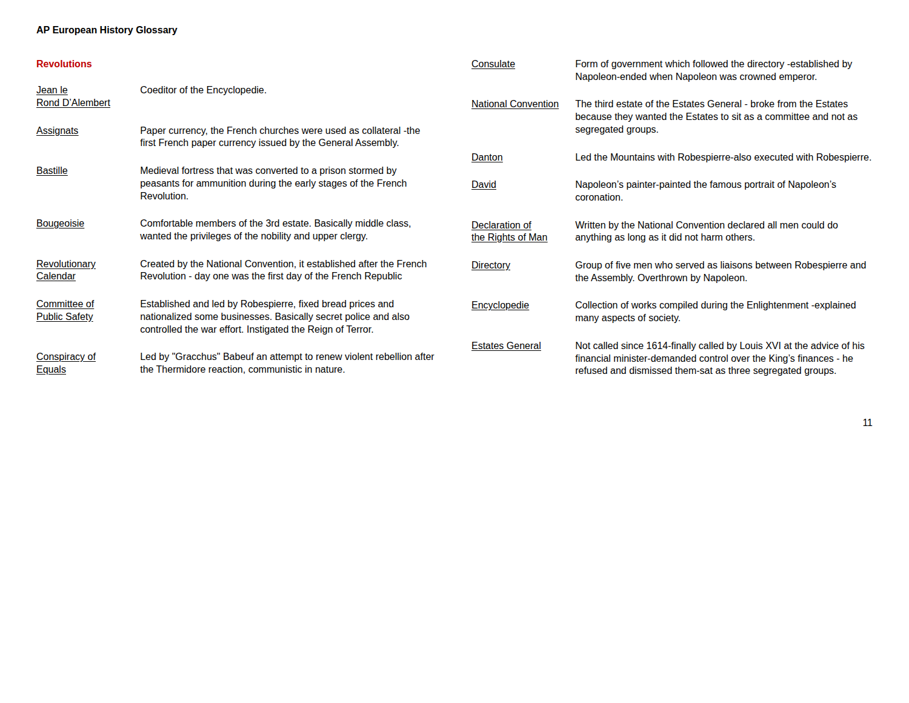AP European History Glossary
Revolutions
Jean le Rond D’Alembert
Coeditor of the Encyclopedie.
Assignats
Paper currency, the French churches were used as collateral -the first French paper currency issued by the General Assembly.
Bastille
Medieval fortress that was converted to a prison stormed by peasants for ammunition during the early stages of the French Revolution.
Bougeoisie
Comfortable members of the 3rd estate. Basically middle class, wanted the privileges of the nobility and upper clergy.
Revolutionary Calendar
Created by the National Convention, it established after the French Revolution - day one was the first day of the French Republic
Committee of Public Safety
Established and led by Robespierre, fixed bread prices and nationalized some businesses. Basically secret police and also controlled the war effort. Instigated the Reign of Terror.
Conspiracy of Equals
Led by "Gracchus" Babeuf an attempt to renew violent rebellion after the Thermidore reaction, communistic in nature.
Consulate
Form of government which followed the directory -established by Napoleon-ended when Napoleon was crowned emperor.
National Convention
The third estate of the Estates General - broke from the Estates because they wanted the Estates to sit as a committee and not as segregated groups.
Danton
Led the Mountains with Robespierre-also executed with Robespierre.
David
Napoleon’s painter-painted the famous portrait of Napoleon’s coronation.
Declaration of the Rights of Man
Written by the National Convention declared all men could do anything as long as it did not harm others.
Directory
Group of five men who served as liaisons between Robespierre and the Assembly. Overthrown by Napoleon.
Encyclopedie
Collection of works compiled during the Enlightenment -explained many aspects of society.
Estates General
Not called since 1614-finally called by Louis XVI at the advice of his financial minister-demanded control over the King’s finances - he refused and dismissed them-sat as three segregated groups.
11